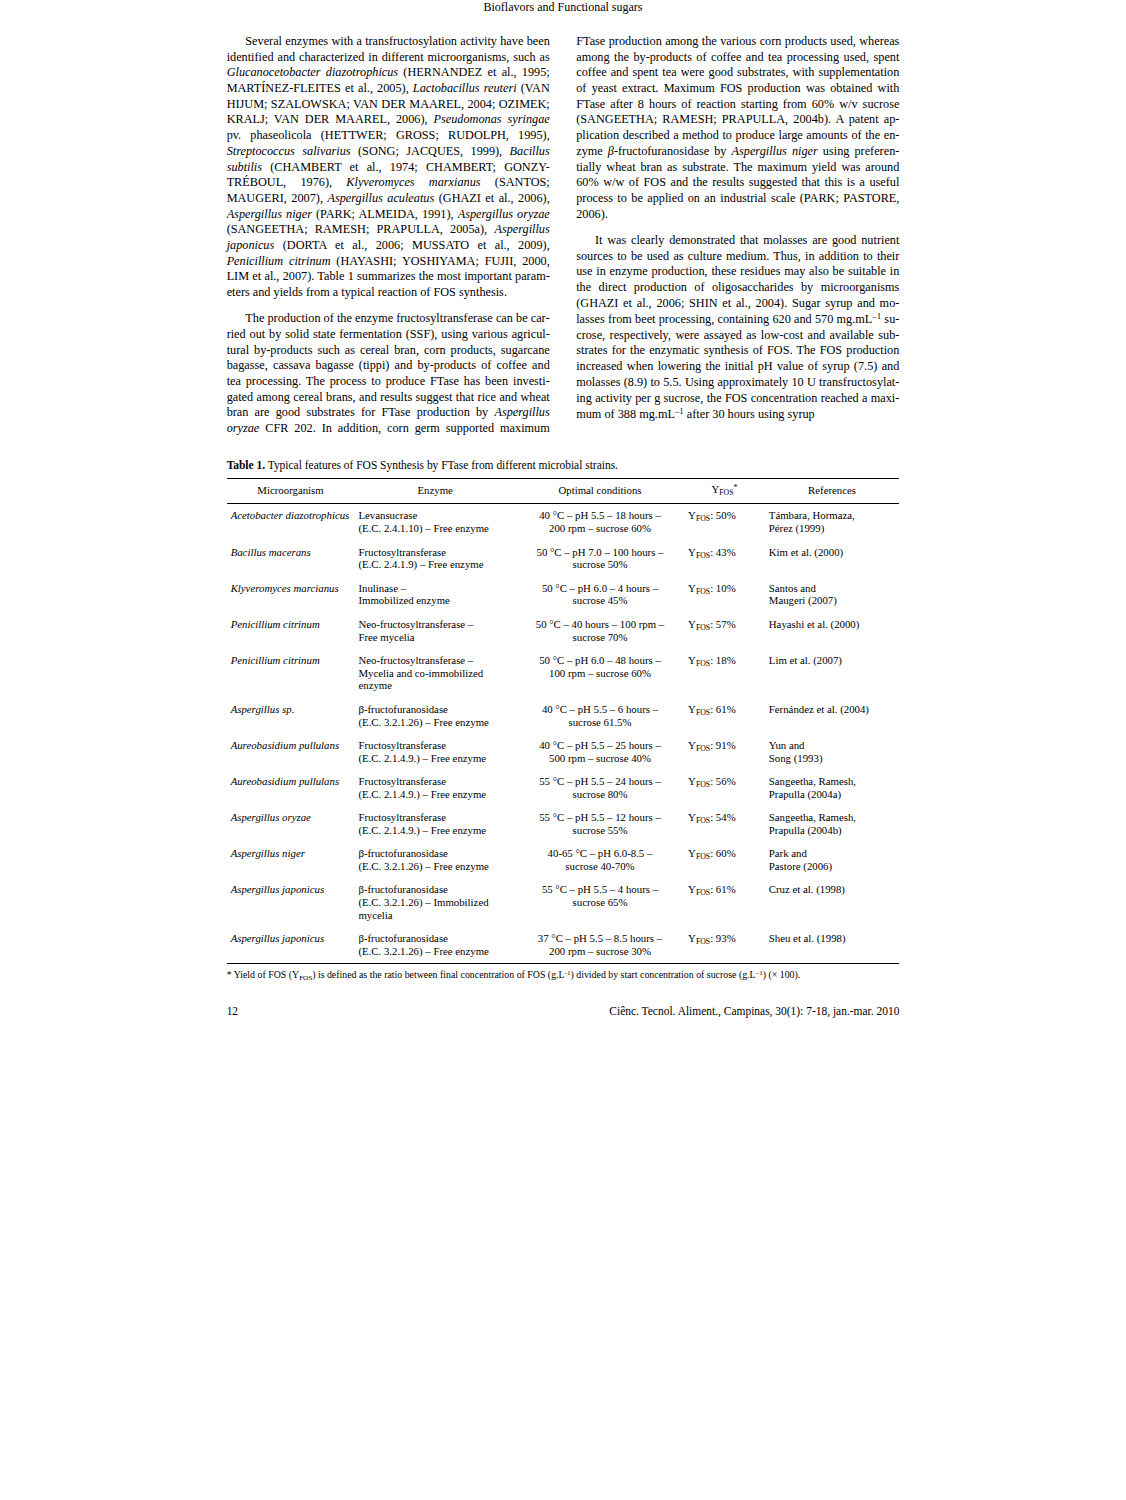Bioflavors and Functional sugars
Several enzymes with a transfructosylation activity have been identified and characterized in different microorganisms, such as Glucanocetobacter diazotrophicus (HERNANDEZ et al., 1995; MARTÍNEZ-FLEITES et al., 2005), Lactobacillus reuteri (VAN HIJUM; SZALOWSKA; VAN DER MAAREL, 2004; OZIMEK; KRALJ; VAN DER MAAREL, 2006), Pseudomonas syringae pv. phaseolicola (HETTWER; GROSS; RUDOLPH, 1995), Streptococcus salivarius (SONG; JACQUES, 1999), Bacillus subtilis (CHAMBERT et al., 1974; CHAMBERT; GONZY-TRÉBOUL, 1976), Klyveromyces marxianus (SANTOS; MAUGERI, 2007), Aspergillus aculeatus (GHAZI et al., 2006), Aspergillus niger (PARK; ALMEIDA, 1991), Aspergillus oryzae (SANGEETHA; RAMESH; PRAPULLA, 2005a), Aspergillus japonicus (DORTA et al., 2006; MUSSATO et al., 2009), Penicillium citrinum (HAYASHI; YOSHIYAMA; FUJII, 2000, LIM et al., 2007). Table 1 summarizes the most important parameters and yields from a typical reaction of FOS synthesis.
The production of the enzyme fructosyltransferase can be carried out by solid state fermentation (SSF), using various agricultural by-products such as cereal bran, corn products, sugarcane bagasse, cassava bagasse (tippi) and by-products of coffee and tea processing. The process to produce FTase has been investigated among cereal brans, and results suggest that rice and wheat bran are good substrates for FTase production by Aspergillus oryzae CFR 202. In addition, corn germ supported maximum FTase production among the various corn products used, whereas among the by-products of coffee and tea processing used, spent coffee and spent tea were good substrates, with supplementation of yeast extract. Maximum FOS production was obtained with FTase after 8 hours of reaction starting from 60% w/v sucrose (SANGEETHA; RAMESH; PRAPULLA, 2004b). A patent application described a method to produce large amounts of the enzyme β-fructofuranosidase by Aspergillus niger using preferentially wheat bran as substrate. The maximum yield was around 60% w/w of FOS and the results suggested that this is a useful process to be applied on an industrial scale (PARK; PASTORE, 2006).
It was clearly demonstrated that molasses are good nutrient sources to be used as culture medium. Thus, in addition to their use in enzyme production, these residues may also be suitable in the direct production of oligosaccharides by microorganisms (GHAZI et al., 2006; SHIN et al., 2004). Sugar syrup and molasses from beet processing, containing 620 and 570 mg.mL–1 sucrose, respectively, were assayed as low-cost and available substrates for the enzymatic synthesis of FOS. The FOS production increased when lowering the initial pH value of syrup (7.5) and molasses (8.9) to 5.5. Using approximately 10 U transfructosylating activity per g sucrose, the FOS concentration reached a maximum of 388 mg.mL–1 after 30 hours using syrup
Table 1. Typical features of FOS Synthesis by FTase from different microbial strains.
| Microorganism | Enzyme | Optimal conditions | Y FOS * | References |
| --- | --- | --- | --- | --- |
| Acetobacter diazotrophicus | Levansucrase (E.C. 2.4.1.10) – Free enzyme | 40 °C – pH 5.5 – 18 hours – 200 rpm – sucrose 60% | Y FOS : 50% | Támbara, Hormaza, Pérez (1999) |
| Bacillus macerans | Fructosyltransferase (E.C. 2.4.1.9) – Free enzyme | 50 °C – pH 7.0 – 100 hours – sucrose 50% | Y FOS : 43% | Kim et al. (2000) |
| Klyveromyces marcianus | Inulinase – Immobilized enzyme | 50 °C – pH 6.0 – 4 hours – sucrose 45% | Y FOS : 10% | Santos and Maugeri (2007) |
| Penicillium citrinum | Neo-fructosyltransferase – Free mycelia | 50 °C – 40 hours – 100 rpm – sucrose 70% | Y FOS : 57% | Hayashi et al. (2000) |
| Penicillium citrinum | Neo-fructosyltransferase – Mycelia and co-immobilized enzyme | 50 °C – pH 6.0 – 48 hours – 100 rpm – sucrose 60% | Y FOS : 18% | Lim et al. (2007) |
| Aspergillus sp. | β-fructofuranosidase (E.C. 3.2.1.26) – Free enzyme | 40 °C – pH 5.5 – 6 hours – sucrose 61.5% | Y FOS : 61% | Fernández et al. (2004) |
| Aureobasidium pullulans | Fructosyltransferase (E.C. 2.1.4.9.) – Free enzyme | 40 °C – pH 5.5 – 25 hours – 500 rpm – sucrose 40% | Y FOS : 91% | Yun and Song (1993) |
| Aureobasidium pullulans | Fructosyltransferase (E.C. 2.1.4.9.) – Free enzyme | 55 °C – pH 5.5 – 24 hours – sucrose 80% | Y FOS : 56% | Sangeetha, Ramesh, Prapulla (2004a) |
| Aspergillus oryzae | Fructosyltransferase (E.C. 2.1.4.9.) – Free enzyme | 55 °C – pH 5.5 – 12 hours – sucrose 55% | Y FOS : 54% | Sangeetha, Ramesh, Prapulla (2004b) |
| Aspergillus niger | β-fructofuranosidase (E.C. 3.2.1.26) – Free enzyme | 40-65 °C – pH 6.0-8.5 – sucrose 40-70% | Y FOS : 60% | Park and Pastore (2006) |
| Aspergillus japonicus | β-fructofuranosidase (E.C. 3.2.1.26) – Immobilized mycelia | 55 °C – pH 5.5 – 4 hours – sucrose 65% | Y FOS : 61% | Cruz et al. (1998) |
| Aspergillus japonicus | β-fructofuranosidase (E.C. 3.2.1.26) – Free enzyme | 37 °C – pH 5.5 – 8.5 hours – 200 rpm – sucrose 30% | Y FOS : 93% | Sheu et al. (1998) |
* Yield of FOS (YFOS) is defined as the ratio between final concentration of FOS (g.L-1) divided by start concentration of sucrose (g.L–1) (× 100).
12
Ciênc. Tecnol. Aliment., Campinas, 30(1): 7-18, jan.-mar. 2010